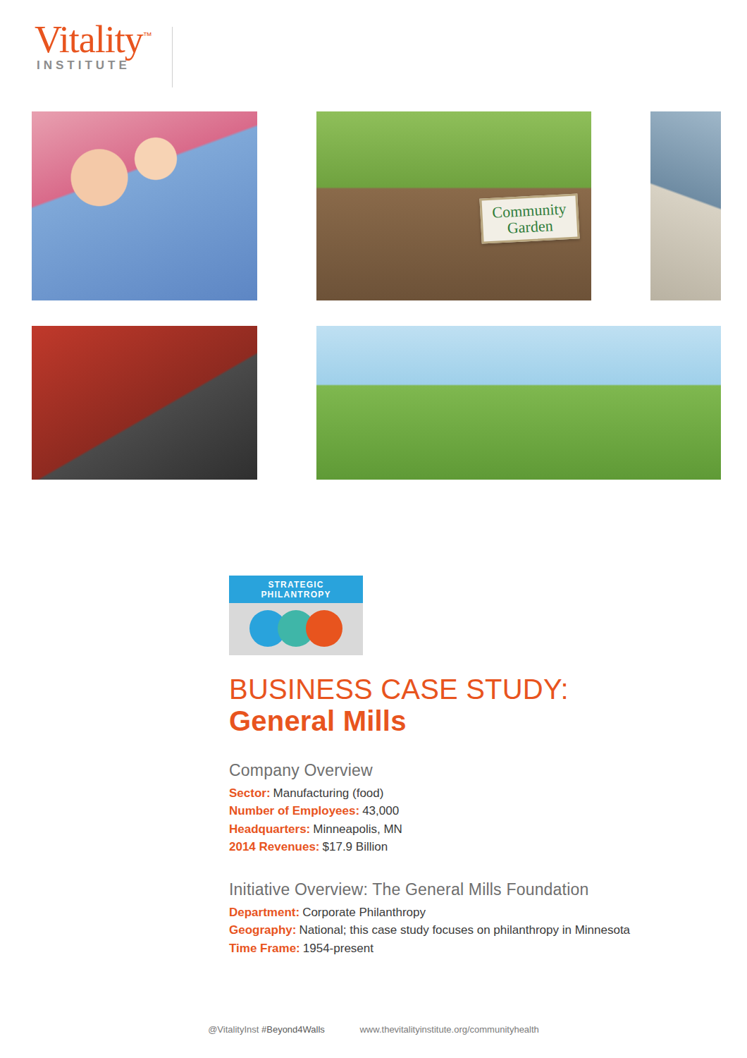Vitality™
INSTITUTE
Community
Garden
Strategic Philantropy
BUSINESS CASE STUDY: General Mills
Company Overview
Sector:
Manufacturing (food)
Number of Employees:
43,000
Headquarters:
Minneapolis, MN
2014 Revenues:
$17.9 Billion
Initiative Overview: The General Mills Foundation
Department:
Corporate Philanthropy
Geography:
National; this case study focuses on philanthropy in Minnesota
Time Frame:
1954-present
@VitalityInst #Beyond4Walls www.thevitalityinstitute.org/communityhealth